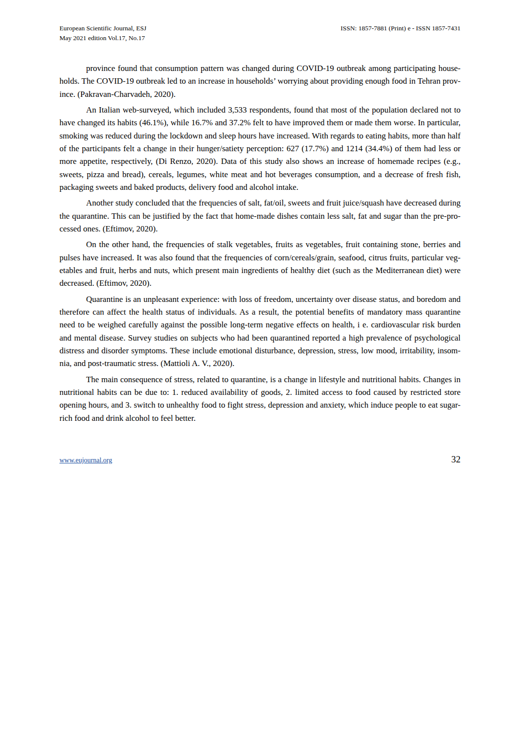European Scientific Journal, ESJ
May 2021 edition Vol.17, No.17
ISSN: 1857-7881 (Print) e - ISSN 1857-7431
province found that consumption pattern was changed during COVID-19 outbreak among participating households. The COVID-19 outbreak led to an increase in households’ worrying about providing enough food in Tehran province. (Pakravan-Charvadeh, 2020).
An Italian web-surveyed, which included 3,533 respondents, found that most of the population declared not to have changed its habits (46.1%), while 16.7% and 37.2% felt to have improved them or made them worse. In particular, smoking was reduced during the lockdown and sleep hours have increased. With regards to eating habits, more than half of the participants felt a change in their hunger/satiety perception: 627 (17.7%) and 1214 (34.4%) of them had less or more appetite, respectively, (Di Renzo, 2020). Data of this study also shows an increase of homemade recipes (e.g., sweets, pizza and bread), cereals, legumes, white meat and hot beverages consumption, and a decrease of fresh fish, packaging sweets and baked products, delivery food and alcohol intake.
Another study concluded that the frequencies of salt, fat/oil, sweets and fruit juice/squash have decreased during the quarantine. This can be justified by the fact that home-made dishes contain less salt, fat and sugar than the pre-processed ones. (Eftimov, 2020).
On the other hand, the frequencies of stalk vegetables, fruits as vegetables, fruit containing stone, berries and pulses have increased. It was also found that the frequencies of corn/cereals/grain, seafood, citrus fruits, particular vegetables and fruit, herbs and nuts, which present main ingredients of healthy diet (such as the Mediterranean diet) were decreased. (Eftimov, 2020).
Quarantine is an unpleasant experience: with loss of freedom, uncertainty over disease status, and boredom and therefore can affect the health status of individuals. As a result, the potential benefits of mandatory mass quarantine need to be weighed carefully against the possible long-term negative effects on health, i e. cardiovascular risk burden and mental disease. Survey studies on subjects who had been quarantined reported a high prevalence of psychological distress and disorder symptoms. These include emotional disturbance, depression, stress, low mood, irritability, insomnia, and post-traumatic stress. (Mattioli A. V., 2020).
The main consequence of stress, related to quarantine, is a change in lifestyle and nutritional habits. Changes in nutritional habits can be due to: 1. reduced availability of goods, 2. limited access to food caused by restricted store opening hours, and 3. switch to unhealthy food to fight stress, depression and anxiety, which induce people to eat sugar-rich food and drink alcohol to feel better.
www.eujournal.org 32